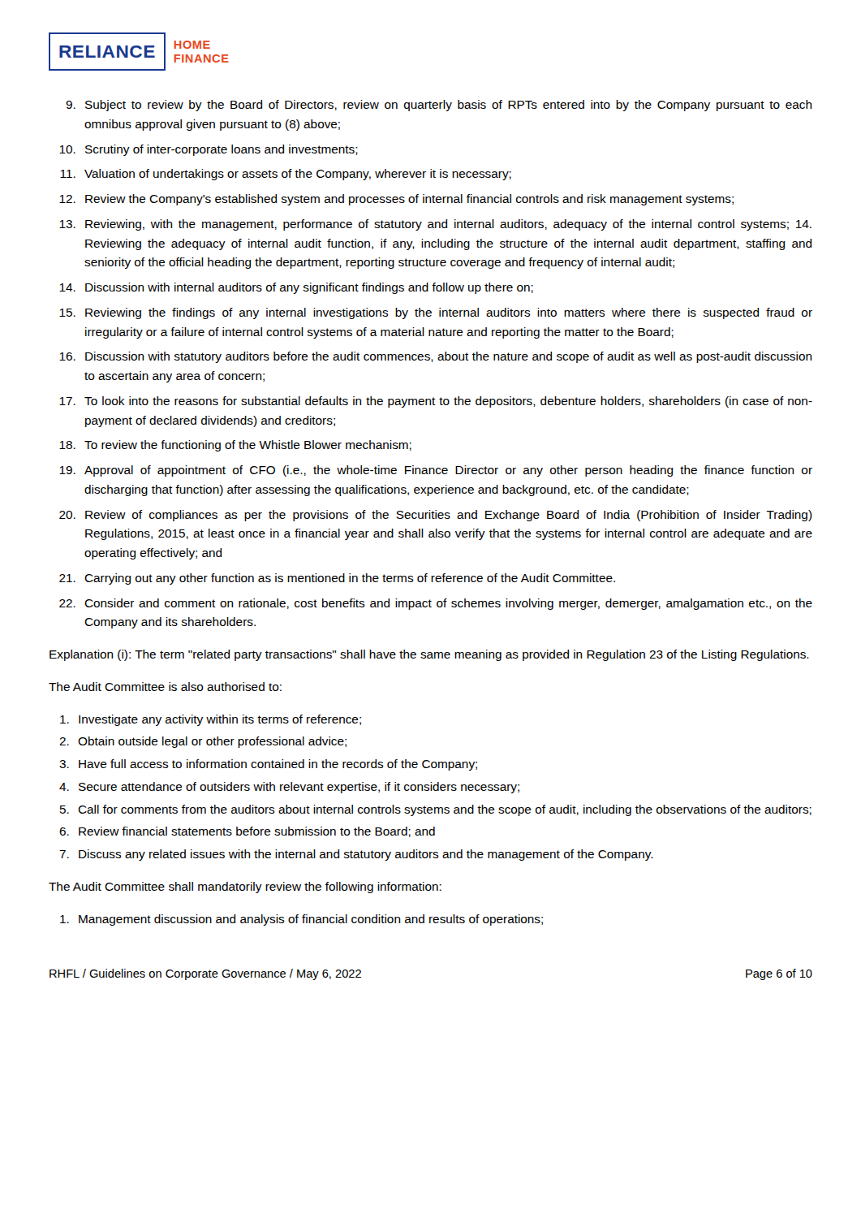RELIANCE HOME
FINANCE
Subject to review by the Board of Directors, review on quarterly basis of RPTs entered into by the Company pursuant to each omnibus approval given pursuant to (8) above;
Scrutiny of inter-corporate loans and investments;
Valuation of undertakings or assets of the Company, wherever it is necessary;
Review the Company's established system and processes of internal financial controls and risk management systems;
Reviewing, with the management, performance of statutory and internal auditors, adequacy of the internal control systems; 14. Reviewing the adequacy of internal audit function, if any, including the structure of the internal audit department, staffing and seniority of the official heading the department, reporting structure coverage and frequency of internal audit;
Discussion with internal auditors of any significant findings and follow up there on;
Reviewing the findings of any internal investigations by the internal auditors into matters where there is suspected fraud or irregularity or a failure of internal control systems of a material nature and reporting the matter to the Board;
Discussion with statutory auditors before the audit commences, about the nature and scope of audit as well as post-audit discussion to ascertain any area of concern;
To look into the reasons for substantial defaults in the payment to the depositors, debenture holders, shareholders (in case of non-payment of declared dividends) and creditors;
To review the functioning of the Whistle Blower mechanism;
Approval of appointment of CFO (i.e., the whole-time Finance Director or any other person heading the finance function or discharging that function) after assessing the qualifications, experience and background, etc. of the candidate;
Review of compliances as per the provisions of the Securities and Exchange Board of India (Prohibition of Insider Trading) Regulations, 2015, at least once in a financial year and shall also verify that the systems for internal control are adequate and are operating effectively; and
Carrying out any other function as is mentioned in the terms of reference of the Audit Committee.
Consider and comment on rationale, cost benefits and impact of schemes involving merger, demerger, amalgamation etc., on the Company and its shareholders.
Explanation (i): The term "related party transactions" shall have the same meaning as provided in Regulation 23 of the Listing Regulations.
The Audit Committee is also authorised to:
Investigate any activity within its terms of reference;
Obtain outside legal or other professional advice;
Have full access to information contained in the records of the Company;
Secure attendance of outsiders with relevant expertise, if it considers necessary;
Call for comments from the auditors about internal controls systems and the scope of audit, including the observations of the auditors;
Review financial statements before submission to the Board; and
Discuss any related issues with the internal and statutory auditors and the management of the Company.
The Audit Committee shall mandatorily review the following information:
Management discussion and analysis of financial condition and results of operations;
RHFL / Guidelines on Corporate Governance / May 6, 2022 Page 6 of 10